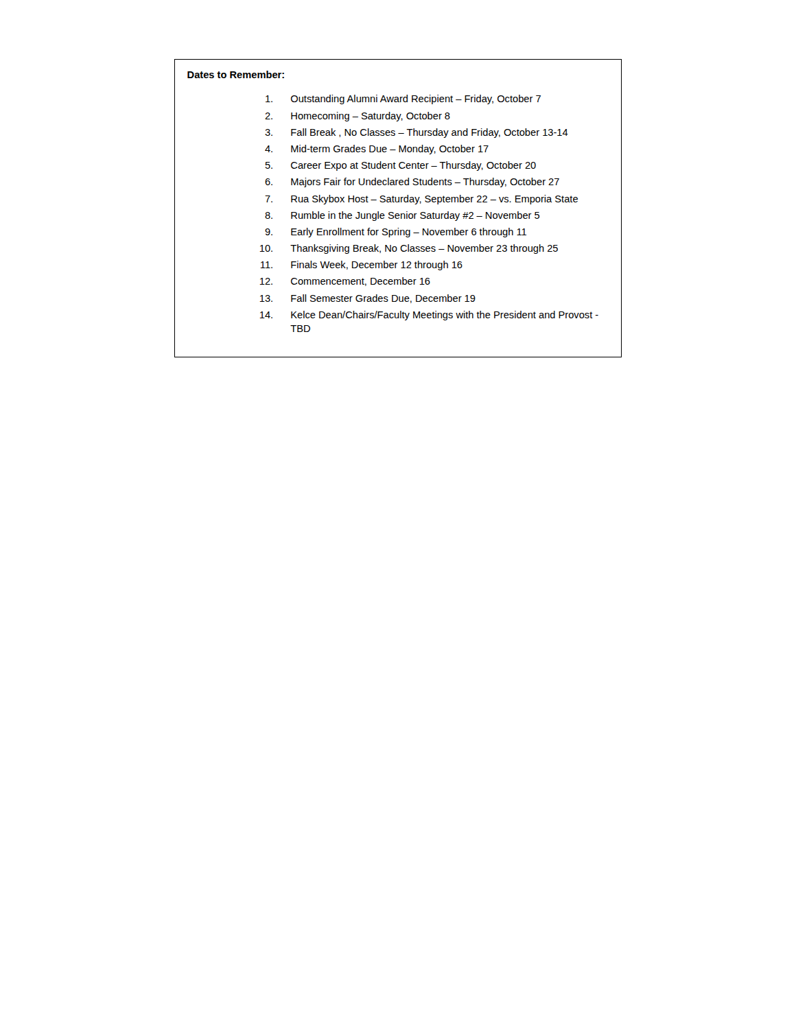Dates to Remember:
Outstanding Alumni Award Recipient – Friday, October 7
Homecoming – Saturday, October 8
Fall Break , No Classes – Thursday and Friday, October 13-14
Mid-term Grades Due – Monday, October 17
Career Expo at Student Center – Thursday, October 20
Majors Fair for Undeclared Students – Thursday, October 27
Rua Skybox Host – Saturday, September 22 – vs. Emporia State
Rumble in the Jungle Senior Saturday #2 – November 5
Early Enrollment for Spring – November 6 through 11
Thanksgiving Break, No Classes – November 23 through 25
Finals Week, December 12 through 16
Commencement, December 16
Fall Semester Grades Due, December 19
Kelce Dean/Chairs/Faculty Meetings with the President and Provost - TBD